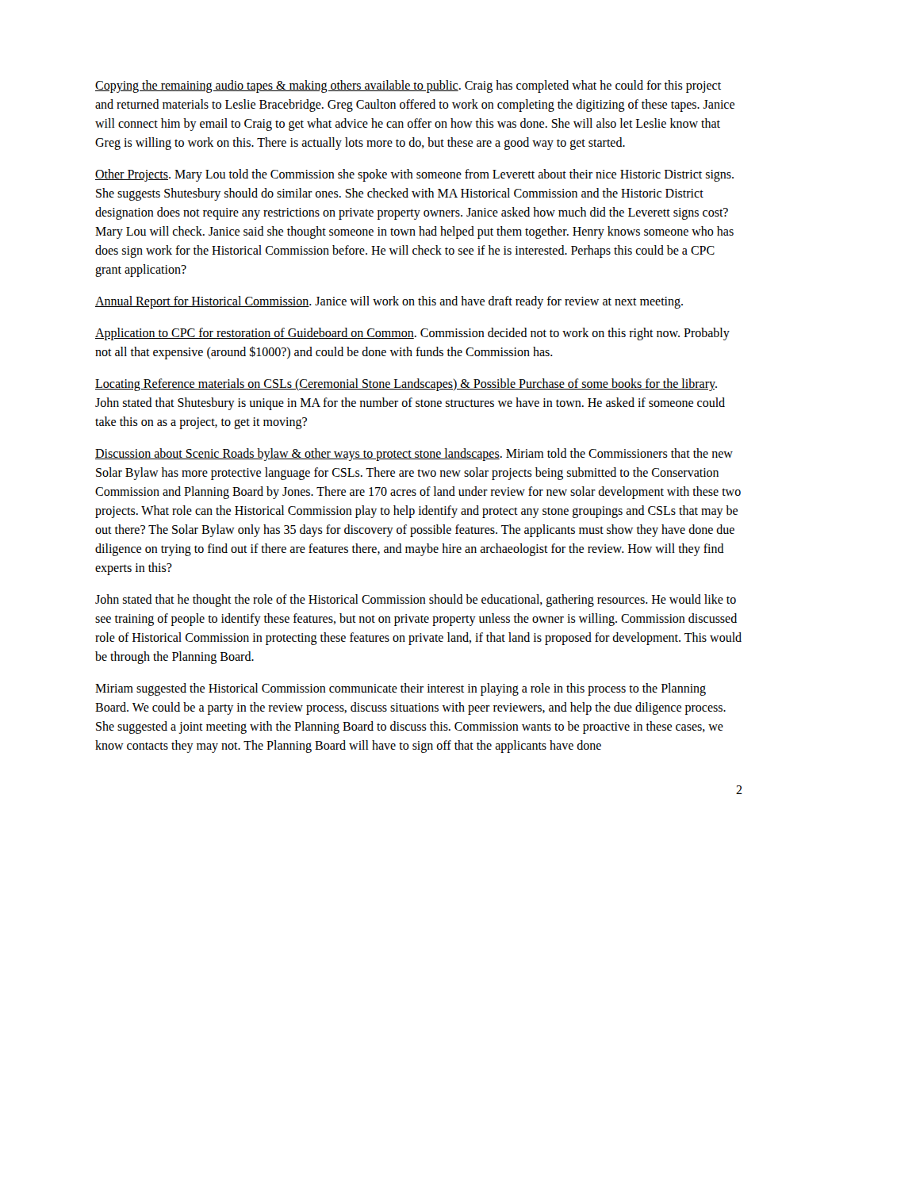Copying the remaining audio tapes & making others available to public. Craig has completed what he could for this project and returned materials to Leslie Bracebridge. Greg Caulton offered to work on completing the digitizing of these tapes. Janice will connect him by email to Craig to get what advice he can offer on how this was done. She will also let Leslie know that Greg is willing to work on this. There is actually lots more to do, but these are a good way to get started.
Other Projects. Mary Lou told the Commission she spoke with someone from Leverett about their nice Historic District signs. She suggests Shutesbury should do similar ones. She checked with MA Historical Commission and the Historic District designation does not require any restrictions on private property owners. Janice asked how much did the Leverett signs cost? Mary Lou will check. Janice said she thought someone in town had helped put them together. Henry knows someone who has does sign work for the Historical Commission before. He will check to see if he is interested. Perhaps this could be a CPC grant application?
Annual Report for Historical Commission. Janice will work on this and have draft ready for review at next meeting.
Application to CPC for restoration of Guideboard on Common. Commission decided not to work on this right now. Probably not all that expensive (around $1000?) and could be done with funds the Commission has.
Locating Reference materials on CSLs (Ceremonial Stone Landscapes) & Possible Purchase of some books for the library. John stated that Shutesbury is unique in MA for the number of stone structures we have in town. He asked if someone could take this on as a project, to get it moving?
Discussion about Scenic Roads bylaw & other ways to protect stone landscapes. Miriam told the Commissioners that the new Solar Bylaw has more protective language for CSLs. There are two new solar projects being submitted to the Conservation Commission and Planning Board by Jones. There are 170 acres of land under review for new solar development with these two projects. What role can the Historical Commission play to help identify and protect any stone groupings and CSLs that may be out there? The Solar Bylaw only has 35 days for discovery of possible features. The applicants must show they have done due diligence on trying to find out if there are features there, and maybe hire an archaeologist for the review. How will they find experts in this?
John stated that he thought the role of the Historical Commission should be educational, gathering resources. He would like to see training of people to identify these features, but not on private property unless the owner is willing. Commission discussed role of Historical Commission in protecting these features on private land, if that land is proposed for development. This would be through the Planning Board.
Miriam suggested the Historical Commission communicate their interest in playing a role in this process to the Planning Board. We could be a party in the review process, discuss situations with peer reviewers, and help the due diligence process. She suggested a joint meeting with the Planning Board to discuss this. Commission wants to be proactive in these cases, we know contacts they may not. The Planning Board will have to sign off that the applicants have done
2